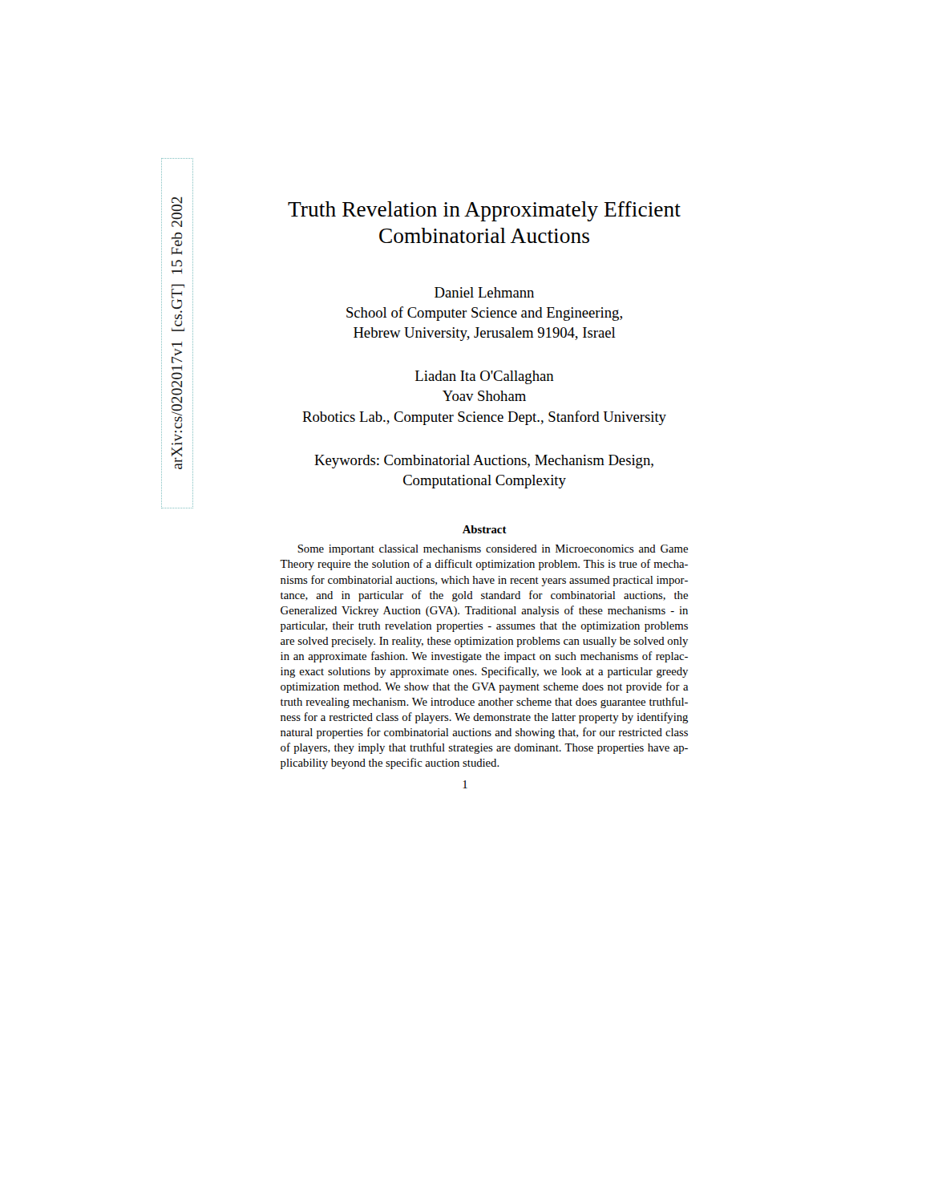arXiv:cs/0202017v1 [cs.GT] 15 Feb 2002
Truth Revelation in Approximately Efficient
Combinatorial Auctions
Daniel Lehmann School of Computer Science and Engineering, Hebrew University, Jerusalem 91904, Israel
Liadan Ita O'Callaghan Yoav Shoham Robotics Lab., Computer Science Dept., Stanford University
Keywords: Combinatorial Auctions, Mechanism Design,
Computational Complexity
Abstract
Some important classical mechanisms considered in Microeconomics and Game Theory require the solution of a difficult optimization problem. This is true of mechanisms for combinatorial auctions, which have in recent years assumed practical importance, and in particular of the gold standard for combinatorial auctions, the Generalized Vickrey Auction (GVA). Traditional analysis of these mechanisms - in particular, their truth revelation properties - assumes that the optimization problems are solved precisely. In reality, these optimization problems can usually be solved only in an approximate fashion. We investigate the impact on such mechanisms of replacing exact solutions by approximate ones. Specifically, we look at a particular greedy optimization method. We show that the GVA payment scheme does not provide for a truth revealing mechanism. We introduce another scheme that does guarantee truthfulness for a restricted class of players. We demonstrate the latter property by identifying natural properties for combinatorial auctions and showing that, for our restricted class of players, they imply that truthful strategies are dominant. Those properties have applicability beyond the specific auction studied.
1